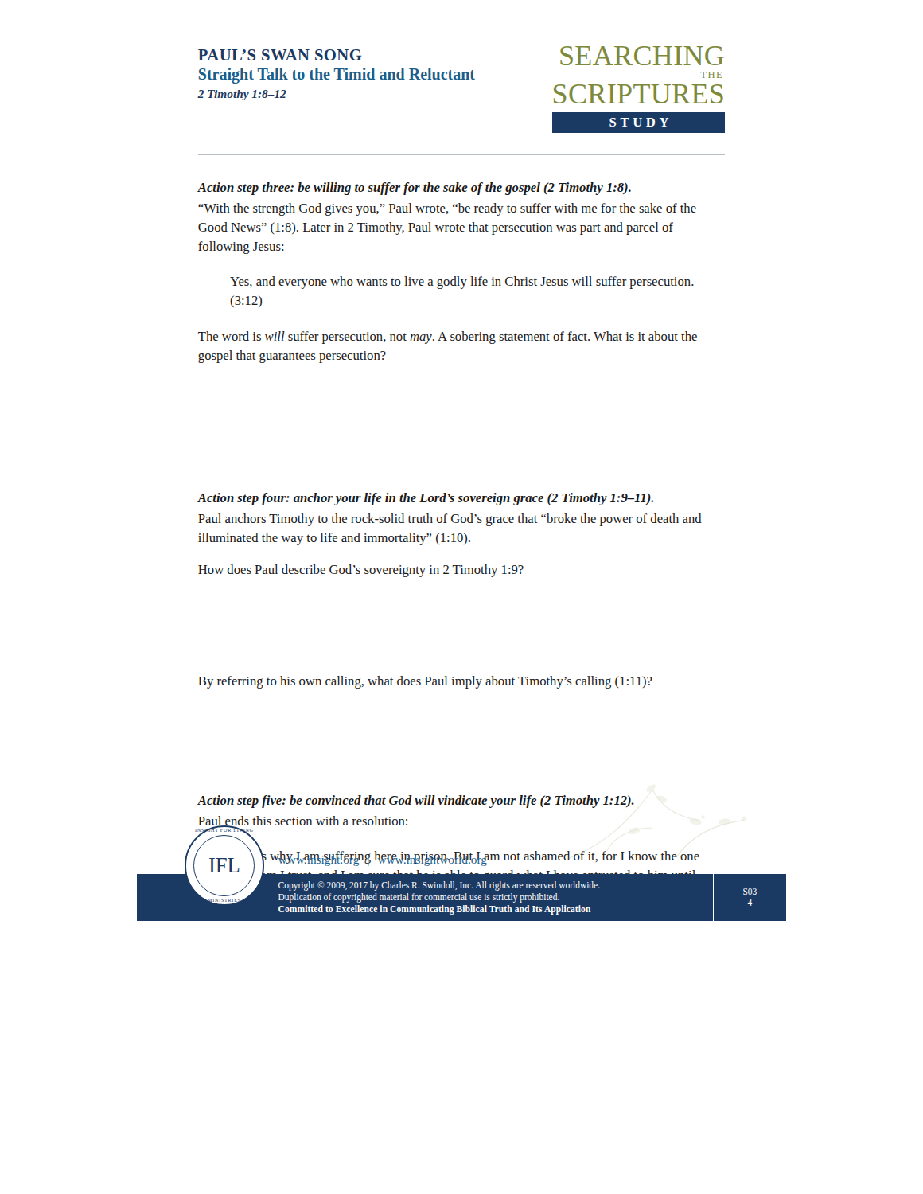Paul’s Swan Song
Straight Talk to the Timid and Reluctant
2 Timothy 1:8–12
Searching the Scriptures Study
Action step three: be willing to suffer for the sake of the gospel (2 Timothy 1:8).
“With the strength God gives you,” Paul wrote, “be ready to suffer with me for the sake of the Good News” (1:8). Later in 2 Timothy, Paul wrote that persecution was part and parcel of following Jesus:
Yes, and everyone who wants to live a godly life in Christ Jesus will suffer persecution. (3:12)
The word is will suffer persecution, not may. A sobering statement of fact. What is it about the gospel that guarantees persecution?
Action step four: anchor your life in the Lord’s sovereign grace (2 Timothy 1:9–11).
Paul anchors Timothy to the rock-solid truth of God’s grace that “broke the power of death and illuminated the way to life and immortality” (1:10).
How does Paul describe God’s sovereignty in 2 Timothy 1:9?
By referring to his own calling, what does Paul imply about Timothy’s calling (1:11)?
Action step five: be convinced that God will vindicate your life (2 Timothy 1:12).
Paul ends this section with a resolution:
That is why I am suffering here in prison. But I am not ashamed of it, for I know the one in whom I trust, and I am sure that he is able to guard what I have entrusted to him until the day of his return. (1:12)
www.insight.org|www.insightworld.org
Copyright © 2009, 2017 by Charles R. Swindoll, Inc. All rights are reserved worldwide.
Duplication of copyrighted material for commercial use is strictly prohibited.
Committed to Excellence in Communicating Biblical Truth and Its Application
S03
4
Insight for Living
IFL
Ministries